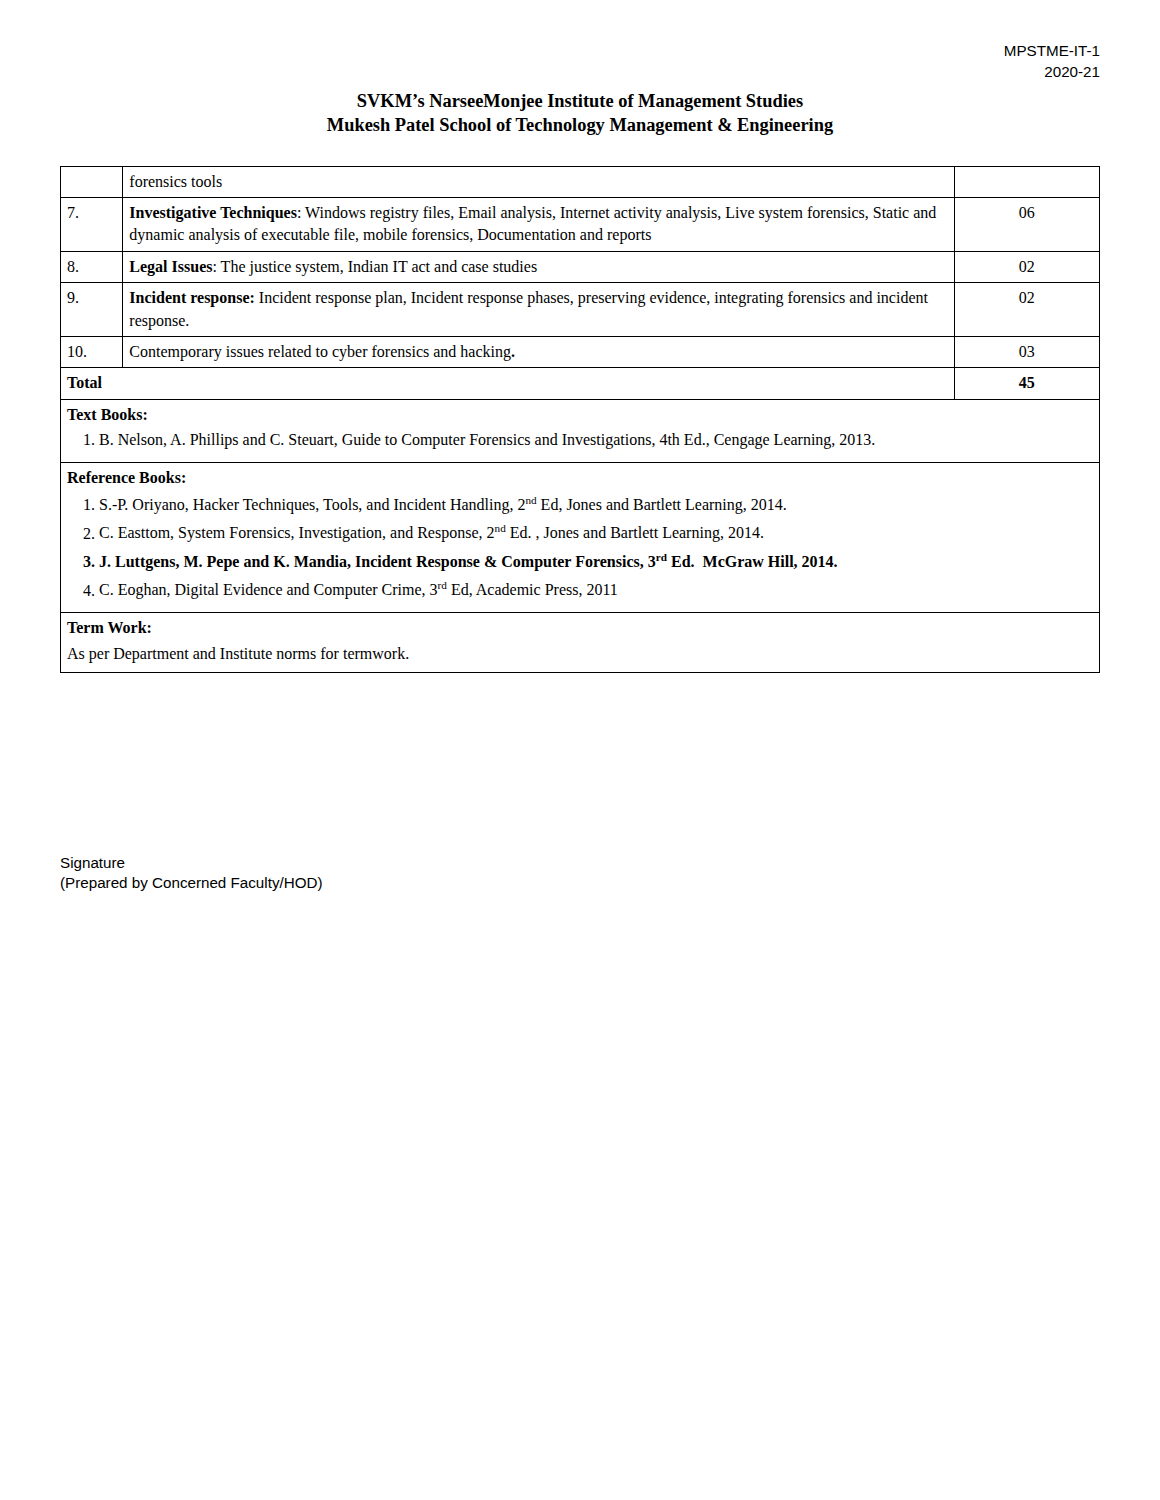MPSTME-IT-1
2020-21
SVKM’s NarseeMonjee Institute of Management Studies
Mukesh Patel School of Technology Management & Engineering
| | forensics tools | |
| 7. | Investigative Techniques : Windows registry files, Email analysis, Internet activity analysis, Live system forensics, Static and dynamic analysis of executable file, mobile forensics, Documentation and reports | 06 |
| 8. | Legal Issues : The justice system, Indian IT act and case studies | 02 |
| 9. | Incident response: Incident response plan, Incident response phases, preserving evidence, integrating forensics and incident response. | 02 |
| 10. | Contemporary issues related to cyber forensics and hacking . | 03 |
| Total | 45 |
Text Books:
B. Nelson, A. Phillips and C. Steuart, Guide to Computer Forensics and Investigations, 4th Ed., Cengage Learning, 2013.
Reference Books:
S.-P. Oriyano, Hacker Techniques, Tools, and Incident Handling, 2nd Ed, Jones and Bartlett Learning, 2014.
C. Easttom, System Forensics, Investigation, and Response, 2nd Ed. , Jones and Bartlett Learning, 2014.
J. Luttgens, M. Pepe and K. Mandia, Incident Response & Computer Forensics, 3rd Ed. McGraw Hill, 2014.
C. Eoghan, Digital Evidence and Computer Crime, 3rd Ed, Academic Press, 2011
Term Work:
As per Department and Institute norms for termwork.
Signature
(Prepared by Concerned Faculty/HOD)